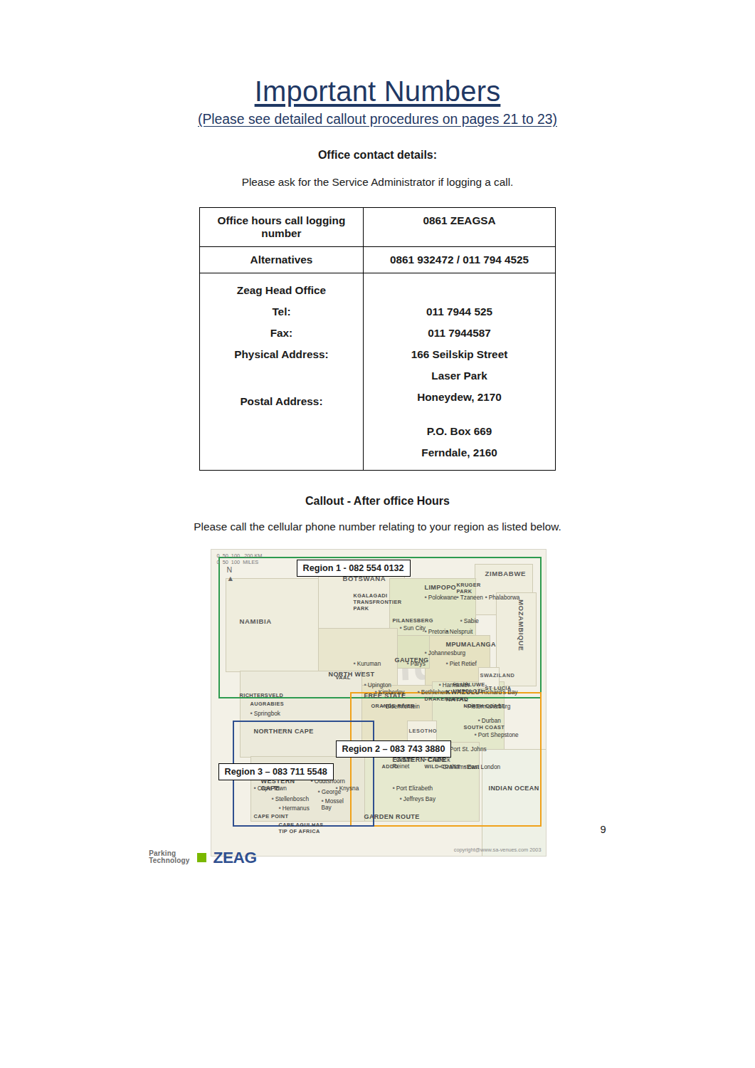Important Numbers
(Please see detailed callout procedures on pages 21 to 23)
Office contact details:
Please ask for the Service Administrator if logging a call.
| Office hours call logging number | 0861 ZEAGSA |
| Alternatives | 0861 932472 / 011 794 4525 |
| Zeag Head Office Tel: Fax: Physical Address: Postal Address: | 011 7944 525 011 7944587 166 Seilskip Street Laser Park Honeydew, 2170 P.O. Box 669 Ferndale, 2160 |
Callout - After office Hours
Please call the cellular phone number relating to your region as listed below.
sa-venues
.com
0 50 100 200 KM
0 50 100 MILES
N
▲
NAMIBIA
BOTSWANA
ZIMBABWE
MOZAMBIQUE
SWAZILAND
LESOTHO
LIMPOPO
MPUMALANGA
GAUTENG
NORTH WEST
FREE STATE
KWAZULU-
NATAL
NORTHERN CAPE
WESTERN
CAPE
EASTERN CAPE
INDIAN OCEAN
GARDEN ROUTE
RICHTERSVELD
AUGRABIES
KGALAGADI
TRANSFRONTIER
PARK
KRUGER
PARK
PILANESBERG
HLUHLUWE-
UMFOLOZI
ST LUCIA
DRAKENSBERG
NORTH COAST
SOUTH COAST
ADDO
WILD COAST
CAPE POINT
CAPE AGULHAS
TIP OF AFRICA
VAAL
ORANGE RIVER
Polokwane
Tzaneen
Phalaborwa
Sabie
Nelspruit
Pretoria
Sun City
Johannesburg
Piet Retief
Parys
Kuruman
Upington
Harrismith
Bethlehem
Kimberley
Bloemfontein
Richard's Bay
Pietermaritzburg
Durban
Port Shepstone
Springbok
Port St. Johns
Cradock
Graaff-
Reinet
Grahamstown
East London
Saldanha
Cape Town
Stellenbosch
Hermanus
Oudtshoorn
George
Knysna
Mossel
Bay
Port Elizabeth
Jeffreys Bay
Region 1 - 082 554 0132
Region 2 – 083 743 3880
Region 3 – 083 711 5548
copyright@www.sa-venues.com 2003
9
Parking Technology
ZEAG